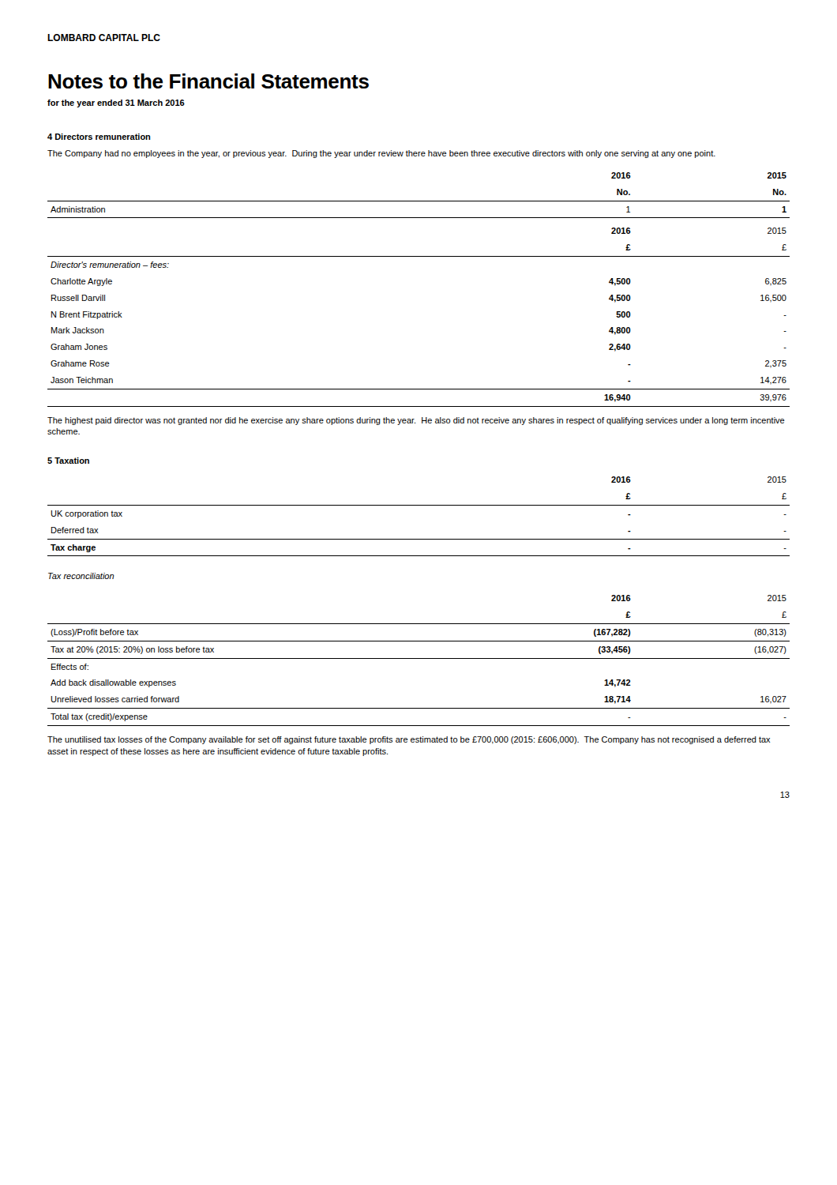LOMBARD CAPITAL PLC
Notes to the Financial Statements
for the year ended 31 March 2016
4 Directors remuneration
The Company had no employees in the year, or previous year. During the year under review there have been three executive directors with only one serving at any one point.
| | 2016 | 2015 |
| | No. | No. |
| Administration | 1 | 1 |
| | 2016 | 2015 |
| | £ | £ |
| Director's remuneration – fees: | | |
| Charlotte Argyle | 4,500 | 6,825 |
| Russell Darvill | 4,500 | 16,500 |
| N Brent Fitzpatrick | 500 | - |
| Mark Jackson | 4,800 | - |
| Graham Jones | 2,640 | - |
| Grahame Rose | - | 2,375 |
| Jason Teichman | - | 14,276 |
| | 16,940 | 39,976 |
The highest paid director was not granted nor did he exercise any share options during the year. He also did not receive any shares in respect of qualifying services under a long term incentive scheme.
5 Taxation
| | 2016 | 2015 |
| | £ | £ |
| UK corporation tax | - | - |
| Deferred tax | - | - |
| Tax charge | - | - |
Tax reconciliation
| | 2016 | 2015 |
| | £ | £ |
| (Loss)/Profit before tax | (167,282) | (80,313) |
| Tax at 20% (2015: 20%) on loss before tax | (33,456) | (16,027) |
| Effects of: | | |
| Add back disallowable expenses | 14,742 | |
| Unrelieved losses carried forward | 18,714 | 16,027 |
| Total tax (credit)/expense | - | - |
The unutilised tax losses of the Company available for set off against future taxable profits are estimated to be £700,000 (2015: £606,000). The Company has not recognised a deferred tax asset in respect of these losses as here are insufficient evidence of future taxable profits.
13